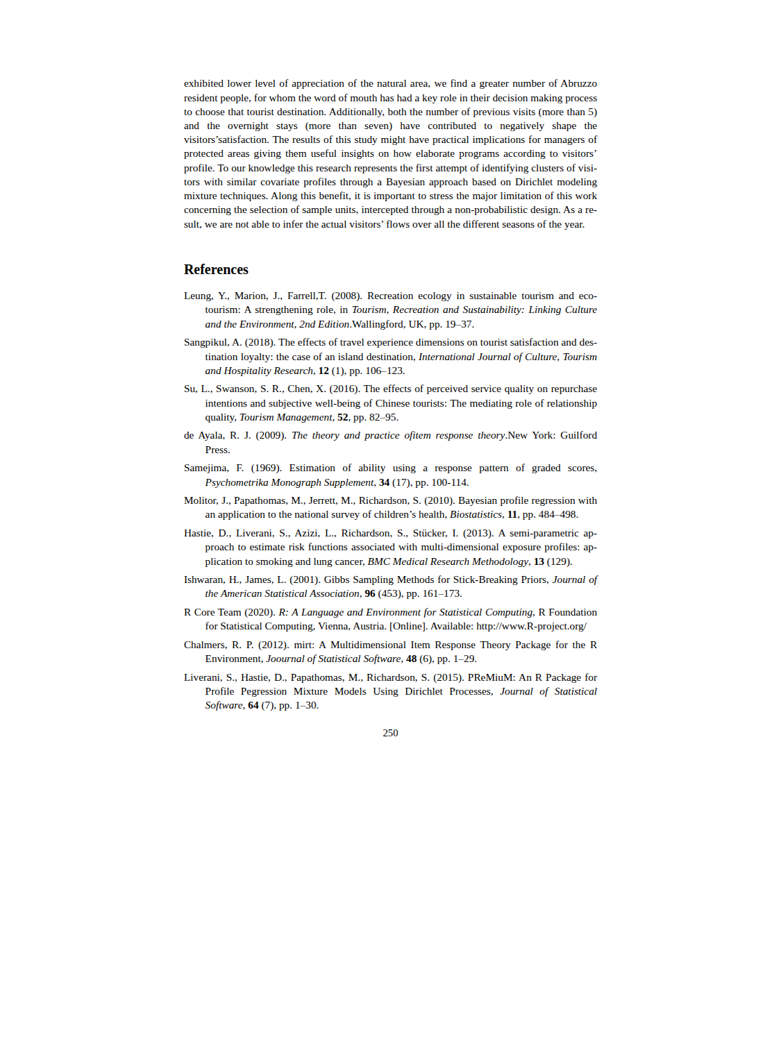exhibited lower level of appreciation of the natural area, we find a greater number of Abruzzo resident people, for whom the word of mouth has had a key role in their decision making process to choose that tourist destination. Additionally, both the number of previous visits (more than 5) and the overnight stays (more than seven) have contributed to negatively shape the visitors’satisfaction. The results of this study might have practical implications for managers of protected areas giving them useful insights on how elaborate programs according to visitors’ profile. To our knowledge this research represents the first attempt of identifying clusters of visitors with similar covariate profiles through a Bayesian approach based on Dirichlet modeling mixture techniques. Along this benefit, it is important to stress the major limitation of this work concerning the selection of sample units, intercepted through a non-probabilistic design. As a result, we are not able to infer the actual visitors’ flows over all the different seasons of the year.
References
Leung, Y., Marion, J., Farrell,T. (2008). Recreation ecology in sustainable tourism and ecotourism: A strengthening role, in Tourism, Recreation and Sustainability: Linking Culture and the Environment, 2nd Edition.Wallingford, UK, pp. 19–37.
Sangpikul, A. (2018). The effects of travel experience dimensions on tourist satisfaction and destination loyalty: the case of an island destination, International Journal of Culture, Tourism and Hospitality Research, 12 (1), pp. 106–123.
Su, L., Swanson, S. R., Chen, X. (2016). The effects of perceived service quality on repurchase intentions and subjective well-being of Chinese tourists: The mediating role of relationship quality, Tourism Management, 52, pp. 82–95.
de Ayala, R. J. (2009). The theory and practice ofitem response theory.New York: Guilford Press.
Samejima, F. (1969). Estimation of ability using a response pattern of graded scores, Psychometrika Monograph Supplement, 34 (17), pp. 100-114.
Molitor, J., Papathomas, M., Jerrett, M., Richardson, S. (2010). Bayesian profile regression with an application to the national survey of children’s health, Biostatistics, 11, pp. 484–498.
Hastie, D., Liverani, S., Azizi, L., Richardson, S., Stücker, I. (2013). A semi-parametric approach to estimate risk functions associated with multi-dimensional exposure profiles: application to smoking and lung cancer, BMC Medical Research Methodology, 13 (129).
Ishwaran, H., James, L. (2001). Gibbs Sampling Methods for Stick-Breaking Priors, Journal of the American Statistical Association, 96 (453), pp. 161–173.
R Core Team (2020). R: A Language and Environment for Statistical Computing, R Foundation for Statistical Computing, Vienna, Austria. [Online]. Available: http://www.R-project.org/
Chalmers, R. P. (2012). mirt: A Multidimensional Item Response Theory Package for the R Environment, Joournal of Statistical Software, 48 (6), pp. 1–29.
Liverani, S., Hastie, D., Papathomas, M., Richardson, S. (2015). PReMiuM: An R Package for Profile Pegression Mixture Models Using Dirichlet Processes, Journal of Statistical Software, 64 (7), pp. 1–30.
250